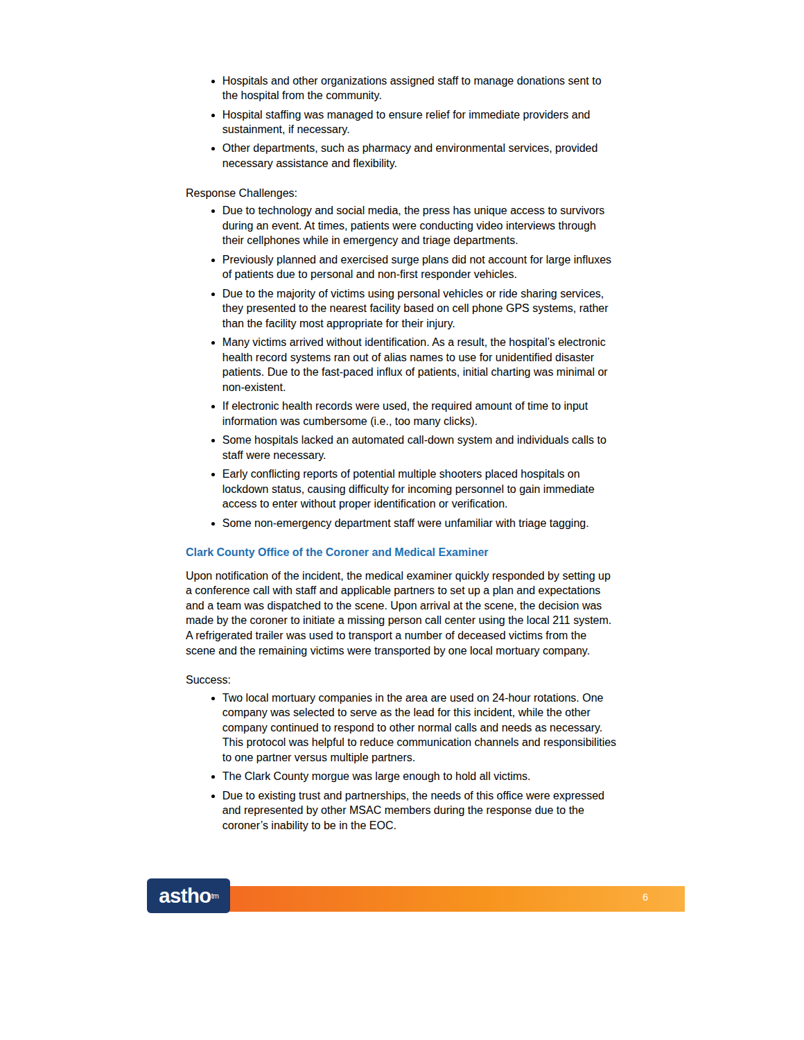Hospitals and other organizations assigned staff to manage donations sent to the hospital from the community.
Hospital staffing was managed to ensure relief for immediate providers and sustainment, if necessary.
Other departments, such as pharmacy and environmental services, provided necessary assistance and flexibility.
Response Challenges:
Due to technology and social media, the press has unique access to survivors during an event. At times, patients were conducting video interviews through their cellphones while in emergency and triage departments.
Previously planned and exercised surge plans did not account for large influxes of patients due to personal and non-first responder vehicles.
Due to the majority of victims using personal vehicles or ride sharing services, they presented to the nearest facility based on cell phone GPS systems, rather than the facility most appropriate for their injury.
Many victims arrived without identification. As a result, the hospital’s electronic health record systems ran out of alias names to use for unidentified disaster patients. Due to the fast-paced influx of patients, initial charting was minimal or non-existent.
If electronic health records were used, the required amount of time to input information was cumbersome (i.e., too many clicks).
Some hospitals lacked an automated call-down system and individuals calls to staff were necessary.
Early conflicting reports of potential multiple shooters placed hospitals on lockdown status, causing difficulty for incoming personnel to gain immediate access to enter without proper identification or verification.
Some non-emergency department staff were unfamiliar with triage tagging.
Clark County Office of the Coroner and Medical Examiner
Upon notification of the incident, the medical examiner quickly responded by setting up a conference call with staff and applicable partners to set up a plan and expectations and a team was dispatched to the scene. Upon arrival at the scene, the decision was made by the coroner to initiate a missing person call center using the local 211 system. A refrigerated trailer was used to transport a number of deceased victims from the scene and the remaining victims were transported by one local mortuary company.
Success:
Two local mortuary companies in the area are used on 24-hour rotations. One company was selected to serve as the lead for this incident, while the other company continued to respond to other normal calls and needs as necessary. This protocol was helpful to reduce communication channels and responsibilities to one partner versus multiple partners.
The Clark County morgue was large enough to hold all victims.
Due to existing trust and partnerships, the needs of this office were expressed and represented by other MSAC members during the response due to the coroner’s inability to be in the EOC.
asthotm
6